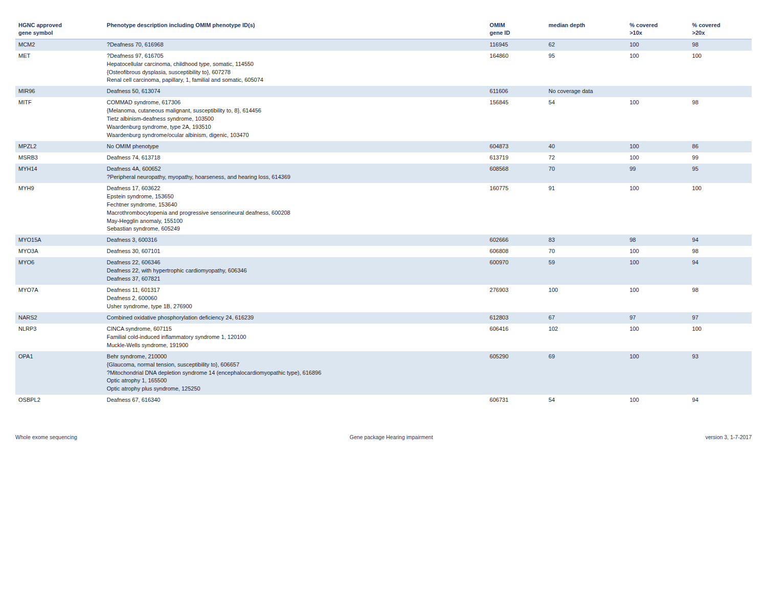| HGNC approved gene symbol | Phenotype description including OMIM phenotype ID(s) | OMIM gene ID | median depth | % covered >10x | % covered >20x |
| --- | --- | --- | --- | --- | --- |
| MCM2 | ?Deafness 70, 616968 | 116945 | 62 | 100 | 98 |
| MET | ?Deafness 97, 616705 Hepatocellular carcinoma, childhood type, somatic, 114550 {Osteofibrous dysplasia, susceptibility to}, 607278 Renal cell carcinoma, papillary, 1, familial and somatic, 605074 | 164860 | 95 | 100 | 100 |
| MIR96 | Deafness 50, 613074 | 611606 | No coverage data | | |
| MITF | COMMAD syndrome, 617306 {Melanoma, cutaneous malignant, susceptibility to, 8}, 614456 Tietz albinism-deafness syndrome, 103500 Waardenburg syndrome, type 2A, 193510 Waardenburg syndrome/ocular albinism, digenic, 103470 | 156845 | 54 | 100 | 98 |
| MPZL2 | No OMIM phenotype | 604873 | 40 | 100 | 86 |
| MSRB3 | Deafness 74, 613718 | 613719 | 72 | 100 | 99 |
| MYH14 | Deafness 4A, 600652 ?Peripheral neuropathy, myopathy, hoarseness, and hearing loss, 614369 | 608568 | 70 | 99 | 95 |
| MYH9 | Deafness 17, 603622 Epstein syndrome, 153650 Fechtner syndrome, 153640 Macrothrombocytopenia and progressive sensorineural deafness, 600208 May-Hegglin anomaly, 155100 Sebastian syndrome, 605249 | 160775 | 91 | 100 | 100 |
| MYO15A | Deafness 3, 600316 | 602666 | 83 | 98 | 94 |
| MYO3A | Deafness 30, 607101 | 606808 | 70 | 100 | 98 |
| MYO6 | Deafness 22, 606346 Deafness 22, with hypertrophic cardiomyopathy, 606346 Deafness 37, 607821 | 600970 | 59 | 100 | 94 |
| MYO7A | Deafness 11, 601317 Deafness 2, 600060 Usher syndrome, type 1B, 276900 | 276903 | 100 | 100 | 98 |
| NARS2 | Combined oxidative phosphorylation deficiency 24, 616239 | 612803 | 67 | 97 | 97 |
| NLRP3 | CINCA syndrome, 607115 Familial cold-induced inflammatory syndrome 1, 120100 Muckle-Wells syndrome, 191900 | 606416 | 102 | 100 | 100 |
| OPA1 | Behr syndrome, 210000 {Glaucoma, normal tension, susceptibility to}, 606657 ?Mitochondrial DNA depletion syndrome 14 (encephalocardiomyopathic type), 616896 Optic atrophy 1, 165500 Optic atrophy plus syndrome, 125250 | 605290 | 69 | 100 | 93 |
| OSBPL2 | Deafness 67, 616340 | 606731 | 54 | 100 | 94 |
Whole exome sequencing Gene package Hearing impairment version 3, 1-7-2017